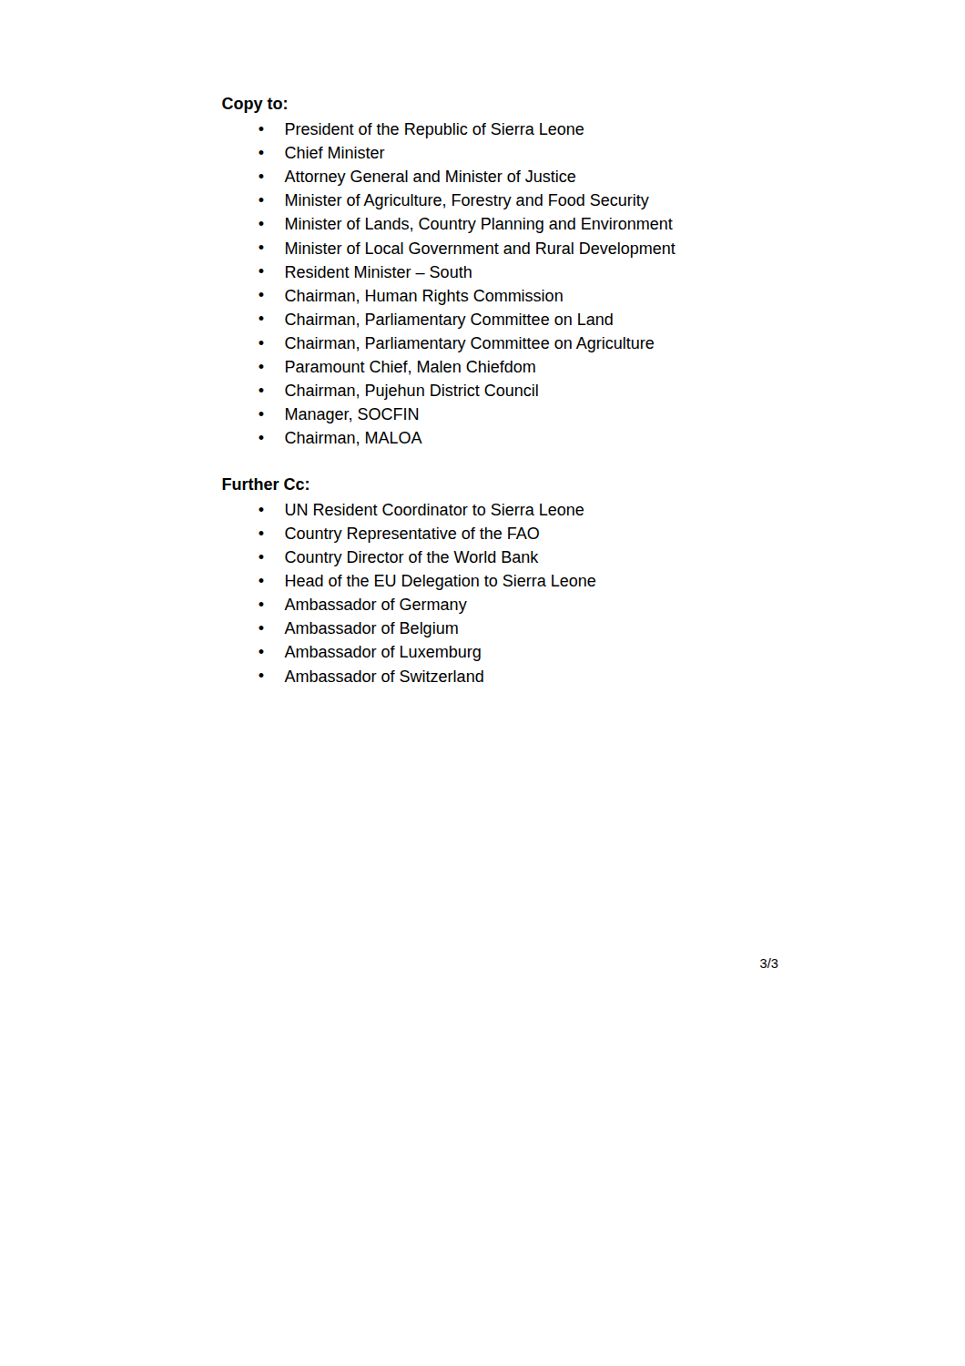Copy to:
President of the Republic of Sierra Leone
Chief Minister
Attorney General and Minister of Justice
Minister of Agriculture, Forestry and Food Security
Minister of Lands, Country Planning and Environment
Minister of Local Government and Rural Development
Resident Minister – South
Chairman, Human Rights Commission
Chairman, Parliamentary Committee on Land
Chairman, Parliamentary Committee on Agriculture
Paramount Chief, Malen Chiefdom
Chairman, Pujehun District Council
Manager, SOCFIN
Chairman, MALOA
Further Cc:
UN Resident Coordinator to Sierra Leone
Country Representative of the FAO
Country Director of the World Bank
Head of the EU Delegation to Sierra Leone
Ambassador of Germany
Ambassador of Belgium
Ambassador of Luxemburg
Ambassador of Switzerland
3/3